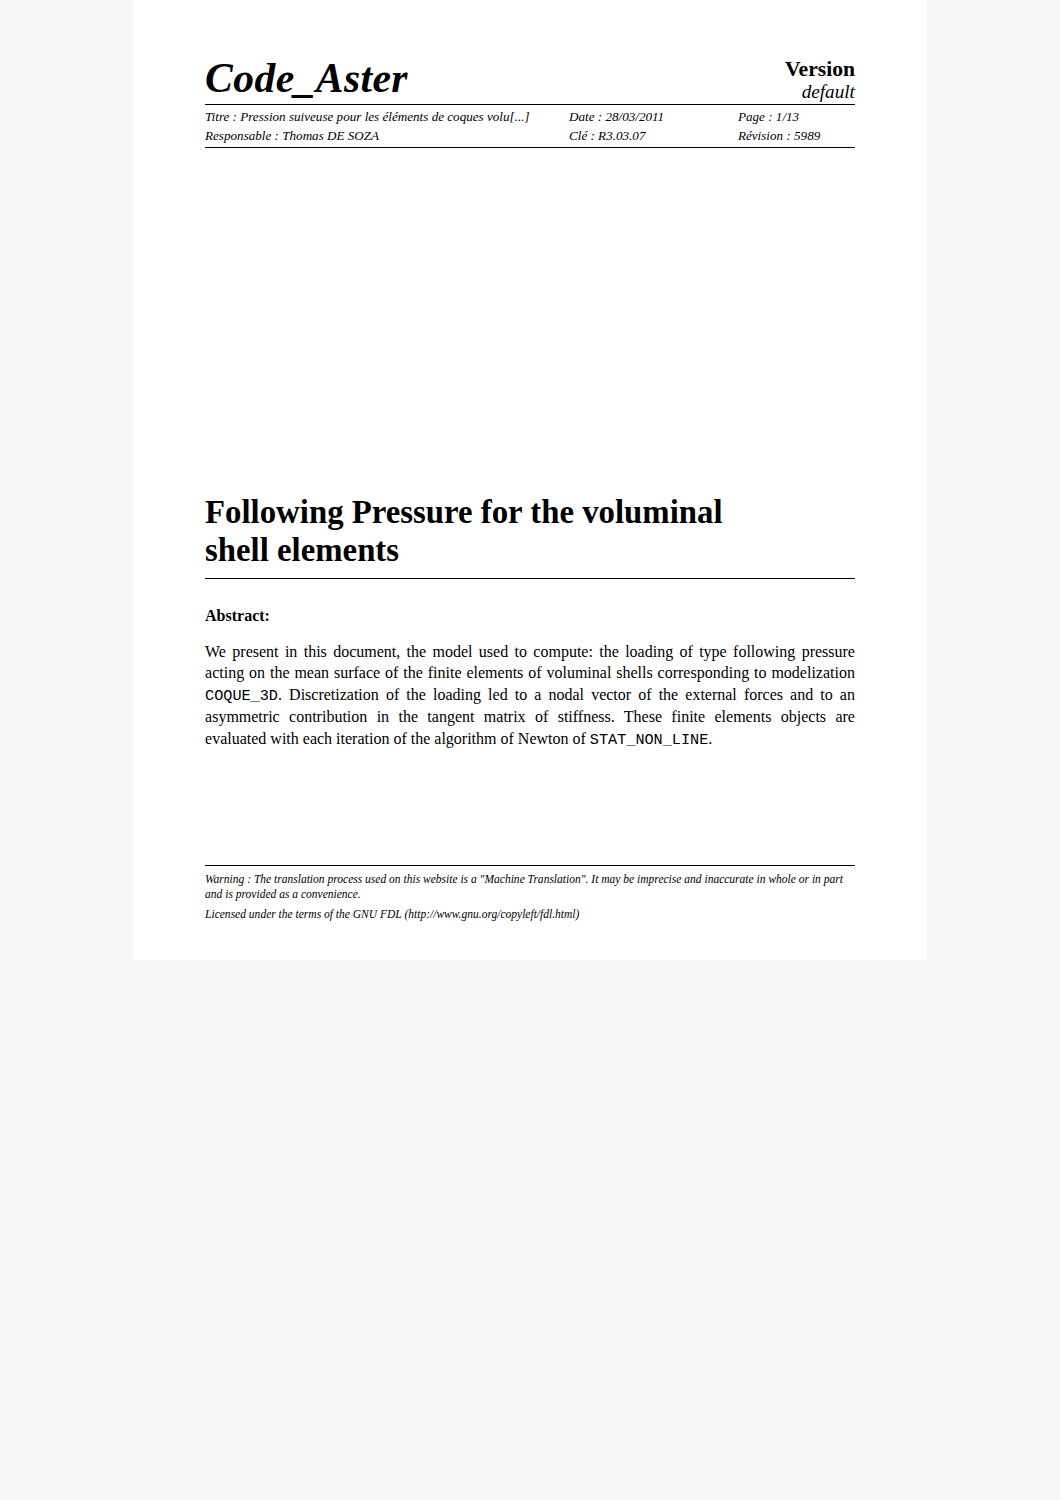Code_Aster
Version
default
| Titre : Pression suiveuse pour les éléments de coques volu[...] | Date : 28/03/2011 | Page : 1/13 |
| Responsable : Thomas DE SOZA | Clé : R3.03.07 | Révision : 5989 |
Following Pressure for the voluminal
shell elements
Abstract:
We present in this document, the model used to compute: the loading of type following pressure acting on the mean surface of the finite elements of voluminal shells corresponding to modelization COQUE_3D. Discretization of the loading led to a nodal vector of the external forces and to an asymmetric contribution in the tangent matrix of stiffness. These finite elements objects are evaluated with each iteration of the algorithm of Newton of STAT_NON_LINE.
Warning : The translation process used on this website is a "Machine Translation". It may be imprecise and inaccurate in whole or in part and is provided as a convenience.
Licensed under the terms of the GNU FDL (http://www.gnu.org/copyleft/fdl.html)